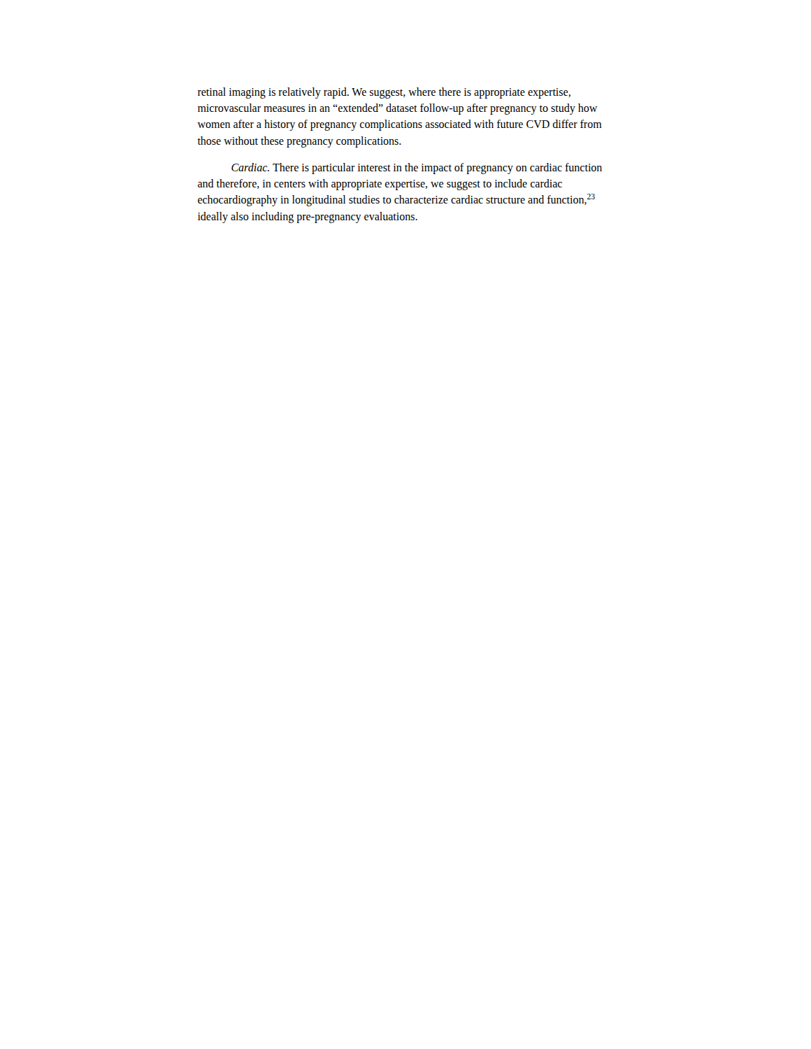retinal imaging is relatively rapid. We suggest, where there is appropriate expertise, microvascular measures in an “extended” dataset follow-up after pregnancy to study how women after a history of pregnancy complications associated with future CVD differ from those without these pregnancy complications.
Cardiac. There is particular interest in the impact of pregnancy on cardiac function and therefore, in centers with appropriate expertise, we suggest to include cardiac echocardiography in longitudinal studies to characterize cardiac structure and function,23 ideally also including pre-pregnancy evaluations.